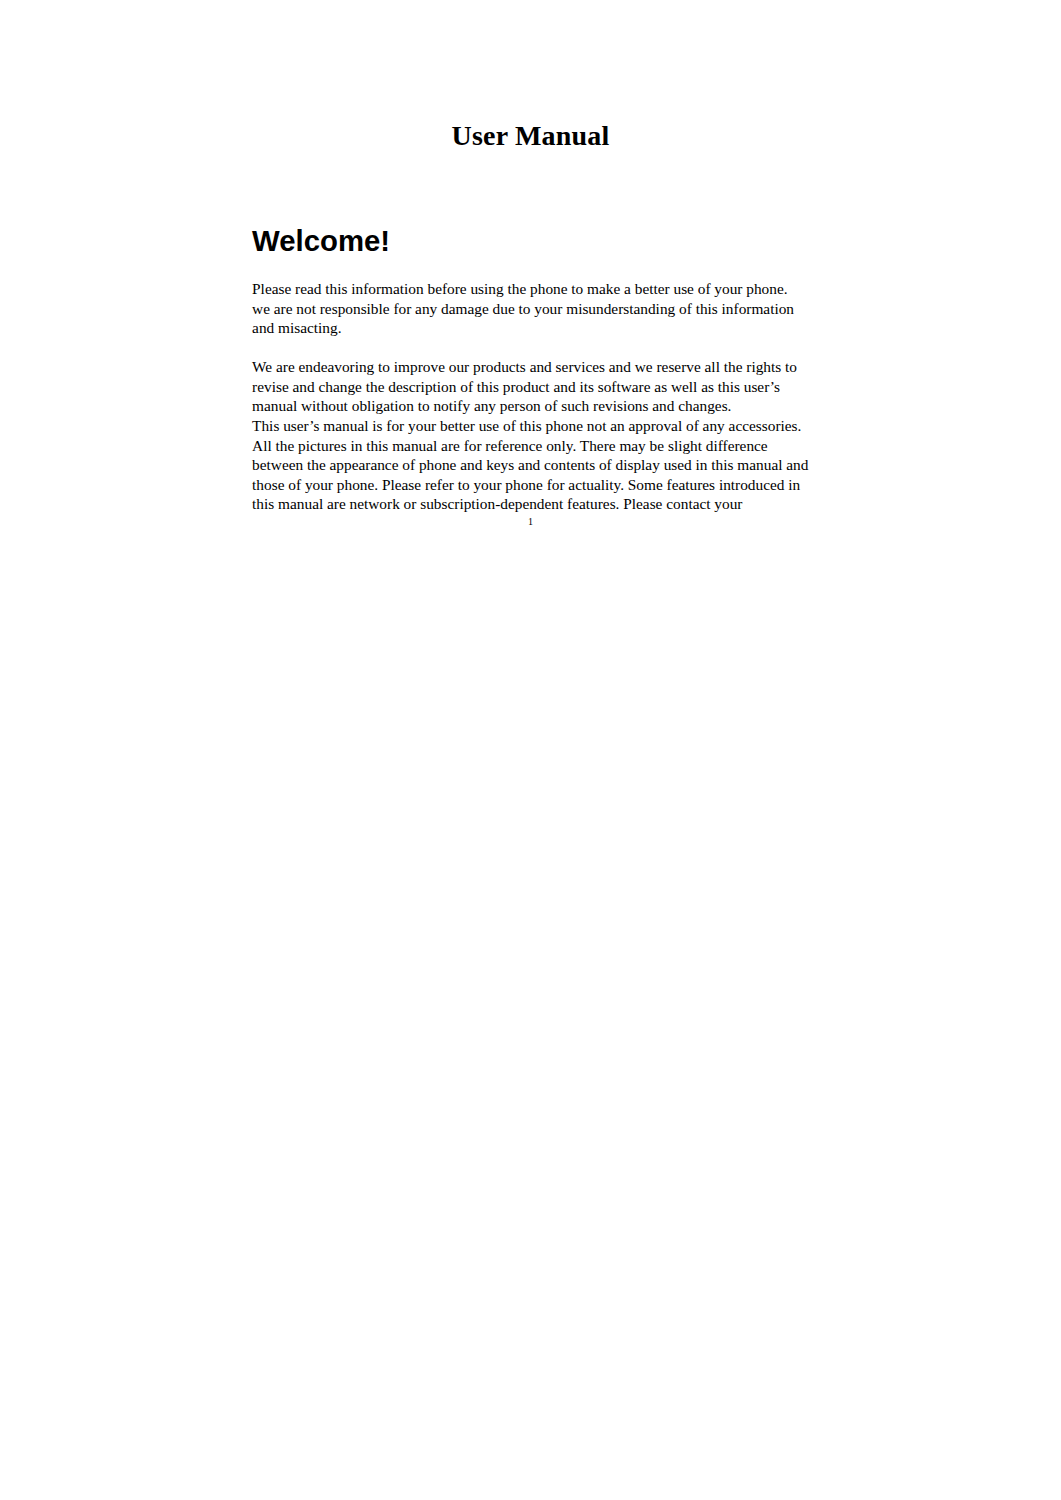User Manual
Welcome!
Please read this information before using the phone to make a better use of your phone. we are not responsible for any damage due to your misunderstanding of this information and misacting.
We are endeavoring to improve our products and services and we reserve all the rights to revise and change the description of this product and its software as well as this user’s manual without obligation to notify any person of such revisions and changes.
This user’s manual is for your better use of this phone not an approval of any accessories. All the pictures in this manual are for reference only. There may be slight difference between the appearance of phone and keys and contents of display used in this manual and those of your phone. Please refer to your phone for actuality. Some features introduced in this manual are network or subscription-dependent features. Please contact your
1